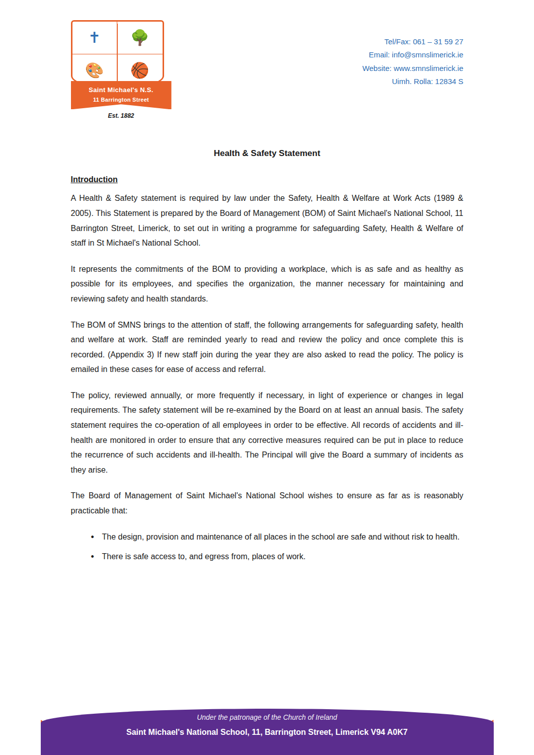✝
🌳
🎨
🏀
Saint Michael's N.S. 11 Barrington Street
Est. 1882
Tel/Fax: 061 – 31 59 27
Email: info@smnslimerick.ie
Website: www.smnslimerick.ie
Uimh. Rolla: 12834 S
Health & Safety Statement
Introduction
A Health & Safety statement is required by law under the Safety, Health & Welfare at Work Acts (1989 & 2005). This Statement is prepared by the Board of Management (BOM) of Saint Michael's National School, 11 Barrington Street, Limerick, to set out in writing a programme for safeguarding Safety, Health & Welfare of staff in St Michael's National School.
It represents the commitments of the BOM to providing a workplace, which is as safe and as healthy as possible for its employees, and specifies the organization, the manner necessary for maintaining and reviewing safety and health standards.
The BOM of SMNS brings to the attention of staff, the following arrangements for safeguarding safety, health and welfare at work. Staff are reminded yearly to read and review the policy and once complete this is recorded. (Appendix 3) If new staff join during the year they are also asked to read the policy. The policy is emailed in these cases for ease of access and referral.
The policy, reviewed annually, or more frequently if necessary, in light of experience or changes in legal requirements. The safety statement will be re-examined by the Board on at least an annual basis. The safety statement requires the co-operation of all employees in order to be effective. All records of accidents and ill-health are monitored in order to ensure that any corrective measures required can be put in place to reduce the recurrence of such accidents and ill-health. The Principal will give the Board a summary of incidents as they arise.
The Board of Management of Saint Michael's National School wishes to ensure as far as is reasonably practicable that:
The design, provision and maintenance of all places in the school are safe and without risk to health.
There is safe access to, and egress from, places of work.
Under the patronage of the Church of Ireland
Saint Michael's National School, 11, Barrington Street, Limerick V94 A0K7